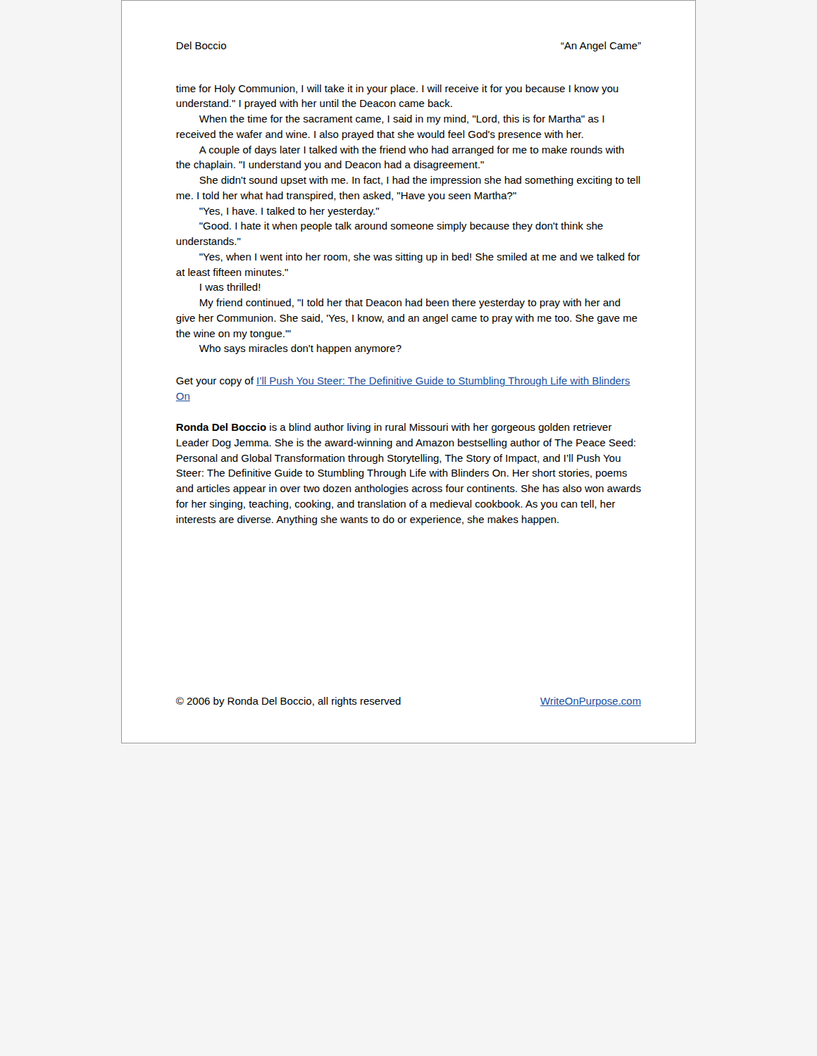Del Boccio “An Angel Came”
time for Holy Communion, I will take it in your place. I will receive it for you because I know you understand." I prayed with her until the Deacon came back.
When the time for the sacrament came, I said in my mind, "Lord, this is for Martha" as I received the wafer and wine. I also prayed that she would feel God's presence with her.
A couple of days later I talked with the friend who had arranged for me to make rounds with the chaplain. "I understand you and Deacon had a disagreement."
She didn't sound upset with me. In fact, I had the impression she had something exciting to tell me. I told her what had transpired, then asked, "Have you seen Martha?"
"Yes, I have. I talked to her yesterday."
"Good. I hate it when people talk around someone simply because they don't think she understands."
"Yes, when I went into her room, she was sitting up in bed! She smiled at me and we talked for at least fifteen minutes."
I was thrilled!
My friend continued, "I told her that Deacon had been there yesterday to pray with her and give her Communion. She said, 'Yes, I know, and an angel came to pray with me too. She gave me the wine on my tongue.'"
Who says miracles don't happen anymore?
Get your copy of I’ll Push You Steer: The Definitive Guide to Stumbling Through Life with Blinders On
Ronda Del Boccio is a blind author living in rural Missouri with her gorgeous golden retriever Leader Dog Jemma. She is the award-winning and Amazon bestselling author of The Peace Seed: Personal and Global Transformation through Storytelling, The Story of Impact, and I’ll Push You Steer: The Definitive Guide to Stumbling Through Life with Blinders On. Her short stories, poems and articles appear in over two dozen anthologies across four continents. She has also won awards for her singing, teaching, cooking, and translation of a medieval cookbook. As you can tell, her interests are diverse. Anything she wants to do or experience, she makes happen.
© 2006 by Ronda Del Boccio, all rights reserved WriteOnPurpose.com